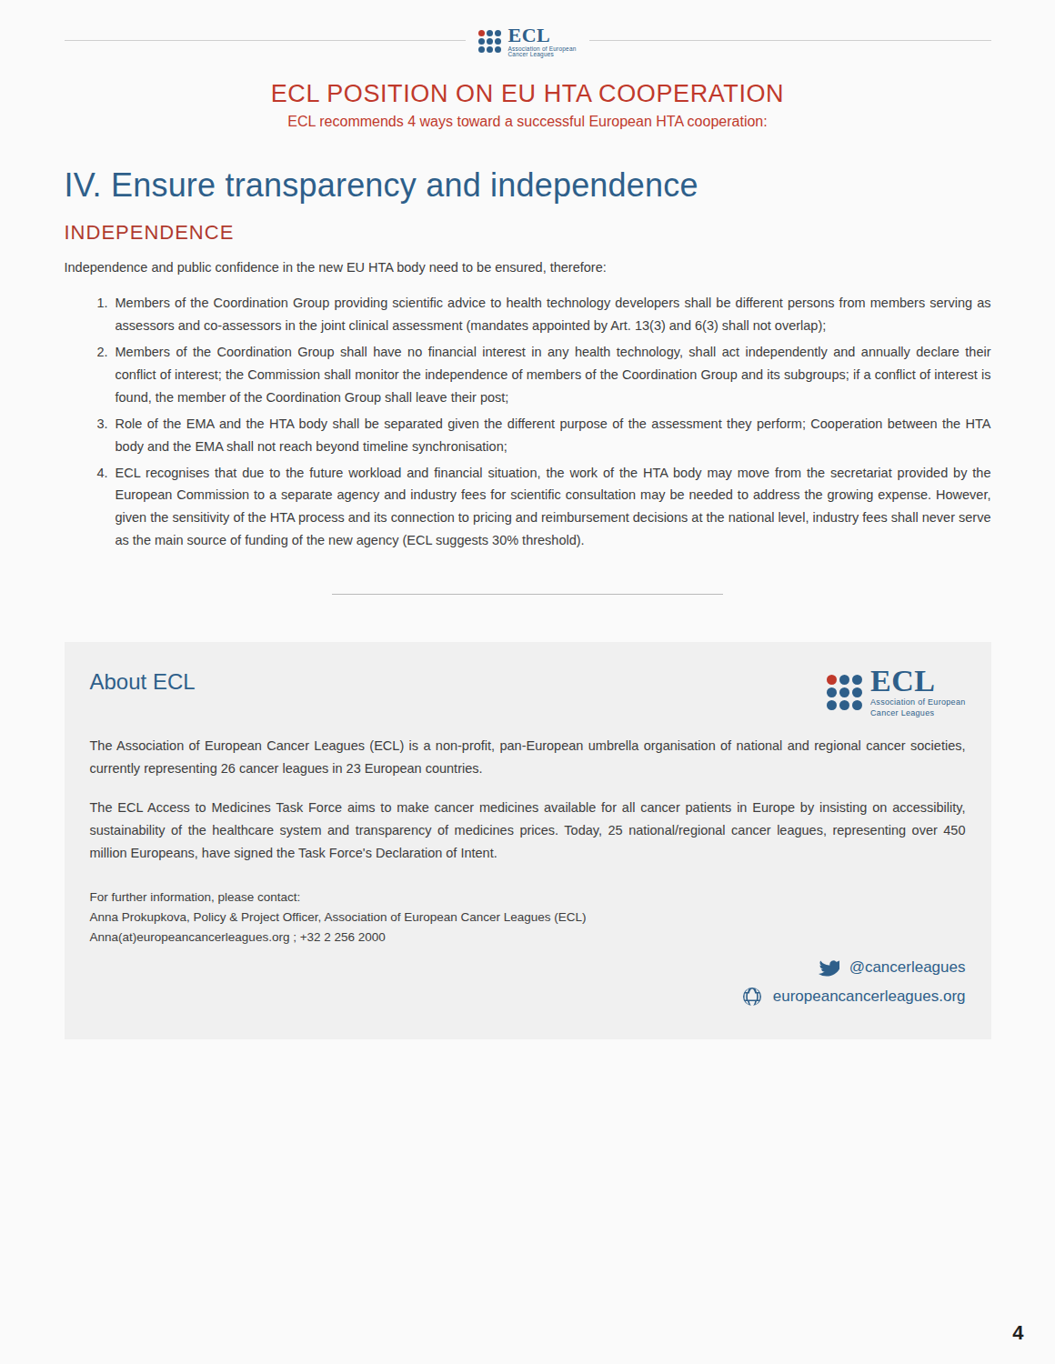ECL Association of European
Cancer Leagues
ECL POSITION ON EU HTA COOPERATION
ECL recommends 4 ways toward a successful European HTA cooperation:
IV. Ensure transparency and independence
Independence
Independence and public confidence in the new EU HTA body need to be ensured, therefore:
Members of the Coordination Group providing scientific advice to health technology developers shall be different persons from members serving as assessors and co-assessors in the joint clinical assessment (mandates appointed by Art. 13(3) and 6(3) shall not overlap);
Members of the Coordination Group shall have no financial interest in any health technology, shall act independently and annually declare their conflict of interest; the Commission shall monitor the independence of members of the Coordination Group and its subgroups; if a conflict of interest is found, the member of the Coordination Group shall leave their post;
Role of the EMA and the HTA body shall be separated given the different purpose of the assessment they perform; Cooperation between the HTA body and the EMA shall not reach beyond timeline synchronisation;
ECL recognises that due to the future workload and financial situation, the work of the HTA body may move from the secretariat provided by the European Commission to a separate agency and industry fees for scientific consultation may be needed to address the growing expense. However, given the sensitivity of the HTA process and its connection to pricing and reimbursement decisions at the national level, industry fees shall never serve as the main source of funding of the new agency (ECL suggests 30% threshold).
About ECL
ECL Association of European
Cancer Leagues
The Association of European Cancer Leagues (ECL) is a non-profit, pan-European umbrella organisation of national and regional cancer societies, currently representing 26 cancer leagues in 23 European countries.
The ECL Access to Medicines Task Force aims to make cancer medicines available for all cancer patients in Europe by insisting on accessibility, sustainability of the healthcare system and transparency of medicines prices. Today, 25 national/regional cancer leagues, representing over 450 million Europeans, have signed the Task Force's Declaration of Intent.
For further information, please contact:
Anna Prokupkova, Policy & Project Officer, Association of European Cancer Leagues (ECL)
Anna(at)europeancancerleagues.org ; +32 2 256 2000
@cancerleagues europeancancerleagues.org
4